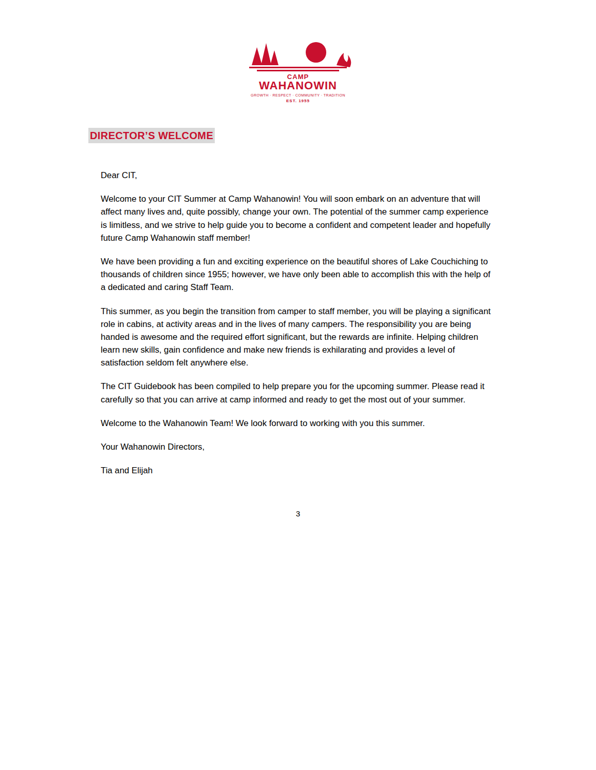CAMP WAHANOWIN GROWTH · RESPECT · COMMUNITY · TRADITION EST. 1955
DIRECTOR’S WELCOME
Dear CIT,
Welcome to your CIT Summer at Camp Wahanowin! You will soon embark on an adventure that will affect many lives and, quite possibly, change your own. The potential of the summer camp experience is limitless, and we strive to help guide you to become a confident and competent leader and hopefully future Camp Wahanowin staff member!
We have been providing a fun and exciting experience on the beautiful shores of Lake Couchiching to thousands of children since 1955; however, we have only been able to accomplish this with the help of a dedicated and caring Staff Team.
This summer, as you begin the transition from camper to staff member, you will be playing a significant role in cabins, at activity areas and in the lives of many campers. The responsibility you are being handed is awesome and the required effort significant, but the rewards are infinite. Helping children learn new skills, gain confidence and make new friends is exhilarating and provides a level of satisfaction seldom felt anywhere else.
The CIT Guidebook has been compiled to help prepare you for the upcoming summer. Please read it carefully so that you can arrive at camp informed and ready to get the most out of your summer.
Welcome to the Wahanowin Team! We look forward to working with you this summer.
Your Wahanowin Directors,
Tia and Elijah
3